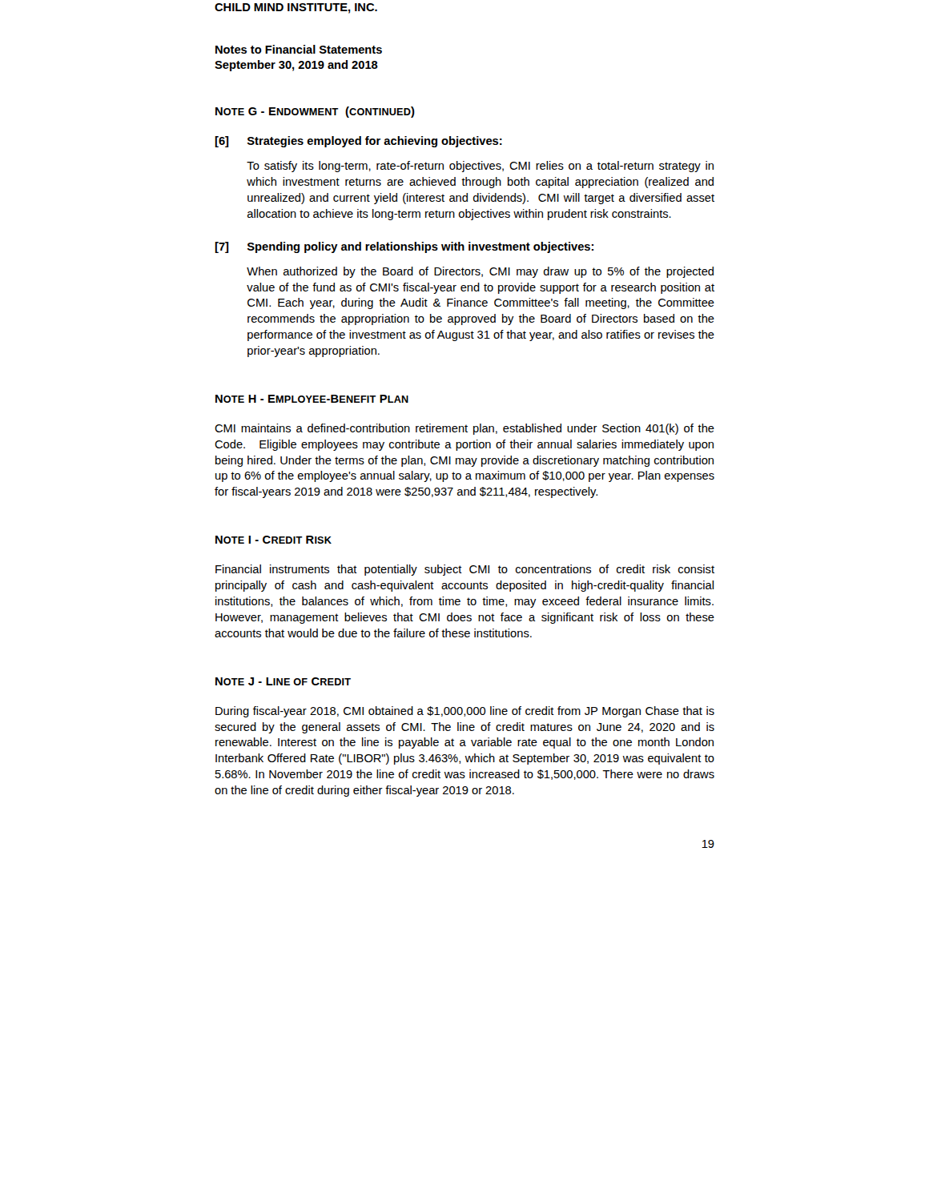CHILD MIND INSTITUTE, INC.
Notes to Financial Statements
September 30, 2019 and 2018
NOTE G - ENDOWMENT (CONTINUED)
[6] Strategies employed for achieving objectives:
To satisfy its long-term, rate-of-return objectives, CMI relies on a total-return strategy in which investment returns are achieved through both capital appreciation (realized and unrealized) and current yield (interest and dividends). CMI will target a diversified asset allocation to achieve its long-term return objectives within prudent risk constraints.
[7] Spending policy and relationships with investment objectives:
When authorized by the Board of Directors, CMI may draw up to 5% of the projected value of the fund as of CMI's fiscal-year end to provide support for a research position at CMI. Each year, during the Audit & Finance Committee's fall meeting, the Committee recommends the appropriation to be approved by the Board of Directors based on the performance of the investment as of August 31 of that year, and also ratifies or revises the prior-year's appropriation.
NOTE H - EMPLOYEE-BENEFIT PLAN
CMI maintains a defined-contribution retirement plan, established under Section 401(k) of the Code. Eligible employees may contribute a portion of their annual salaries immediately upon being hired. Under the terms of the plan, CMI may provide a discretionary matching contribution up to 6% of the employee's annual salary, up to a maximum of $10,000 per year. Plan expenses for fiscal-years 2019 and 2018 were $250,937 and $211,484, respectively.
NOTE I - CREDIT RISK
Financial instruments that potentially subject CMI to concentrations of credit risk consist principally of cash and cash-equivalent accounts deposited in high-credit-quality financial institutions, the balances of which, from time to time, may exceed federal insurance limits. However, management believes that CMI does not face a significant risk of loss on these accounts that would be due to the failure of these institutions.
NOTE J - LINE OF CREDIT
During fiscal-year 2018, CMI obtained a $1,000,000 line of credit from JP Morgan Chase that is secured by the general assets of CMI. The line of credit matures on June 24, 2020 and is renewable. Interest on the line is payable at a variable rate equal to the one month London Interbank Offered Rate ("LIBOR") plus 3.463%, which at September 30, 2019 was equivalent to 5.68%. In November 2019 the line of credit was increased to $1,500,000. There were no draws on the line of credit during either fiscal-year 2019 or 2018.
19